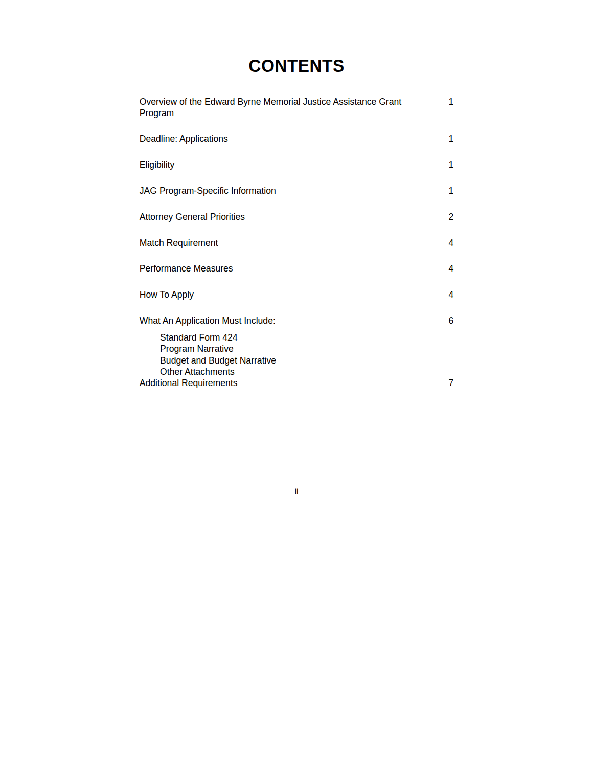CONTENTS
| Overview of the Edward Byrne Memorial Justice Assistance Grant Program | 1 |
| Deadline: Applications | 1 |
| Eligibility | 1 |
| JAG Program-Specific Information | 1 |
| Attorney General Priorities | 2 |
| Match Requirement | 4 |
| Performance Measures | 4 |
| How To Apply | 4 |
| What An Application Must Include: | 6 |
| Standard Form 424 Program Narrative Budget and Budget Narrative Other Attachments |
| Additional Requirements | 7 |
ii